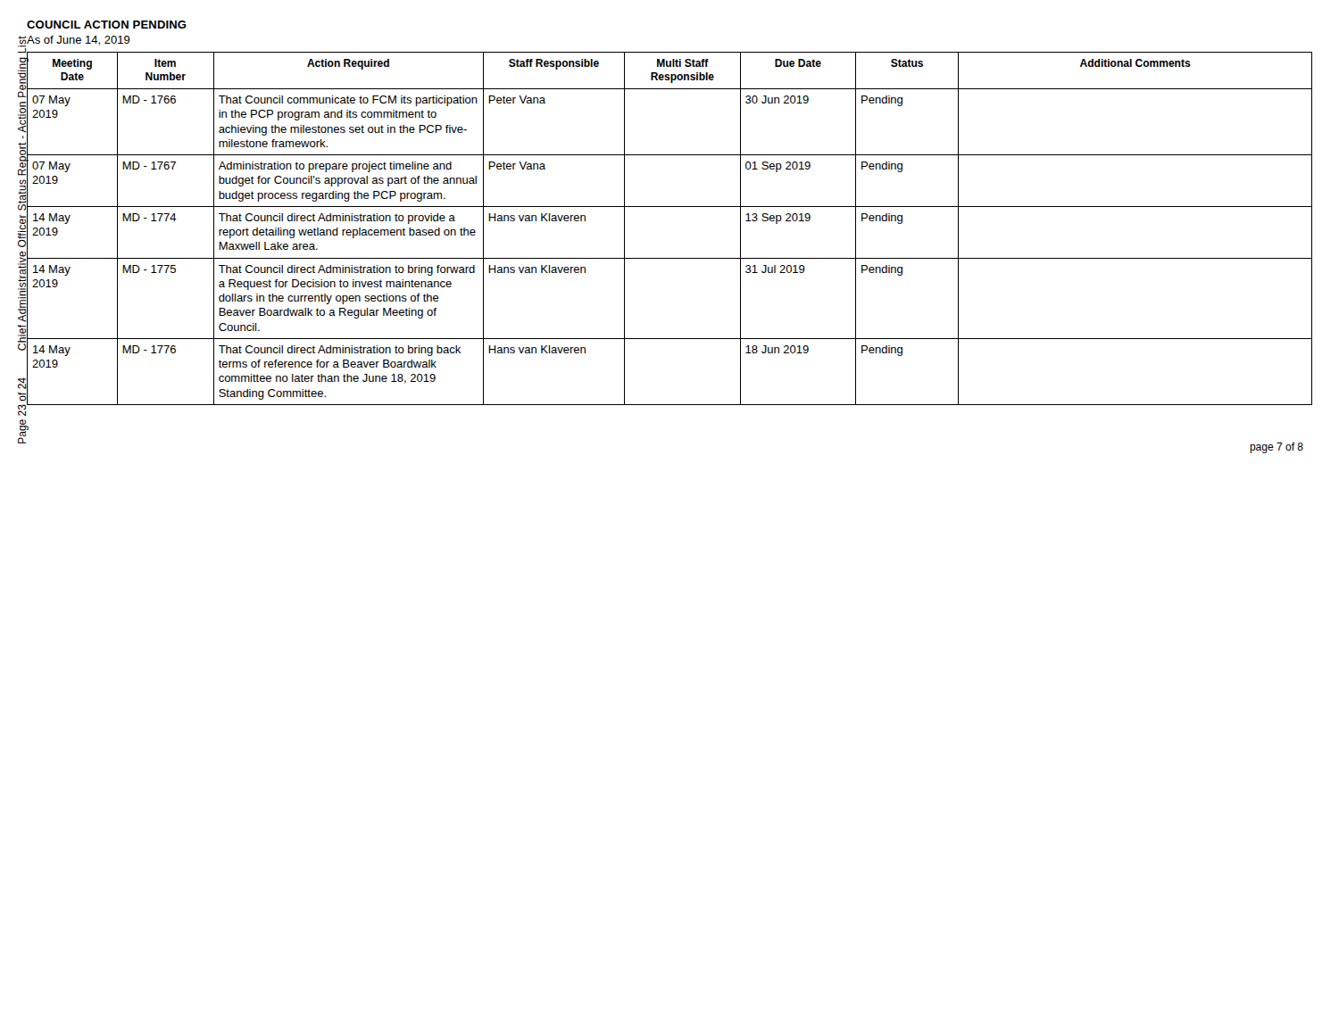Chief Administrative Officer Status Report - Action Pending List
Page 23 of 24
COUNCIL ACTION PENDING
As of June 14, 2019
| Meeting Date | Item Number | Action Required | Staff Responsible | Multi Staff Responsible | Due Date | Status | Additional Comments |
| --- | --- | --- | --- | --- | --- | --- | --- |
| 07 May 2019 | MD - 1766 | That Council communicate to FCM its participation in the PCP program and its commitment to achieving the milestones set out in the PCP five-milestone framework. | Peter Vana | | 30 Jun 2019 | Pending | |
| 07 May 2019 | MD - 1767 | Administration to prepare project timeline and budget for Council's approval as part of the annual budget process regarding the PCP program. | Peter Vana | | 01 Sep 2019 | Pending | |
| 14 May 2019 | MD - 1774 | That Council direct Administration to provide a report detailing wetland replacement based on the Maxwell Lake area. | Hans van Klaveren | | 13 Sep 2019 | Pending | |
| 14 May 2019 | MD - 1775 | That Council direct Administration to bring forward a Request for Decision to invest maintenance dollars in the currently open sections of the Beaver Boardwalk to a Regular Meeting of Council. | Hans van Klaveren | | 31 Jul 2019 | Pending | |
| 14 May 2019 | MD - 1776 | That Council direct Administration to bring back terms of reference for a Beaver Boardwalk committee no later than the June 18, 2019 Standing Committee. | Hans van Klaveren | | 18 Jun 2019 | Pending | |
page 7 of 8